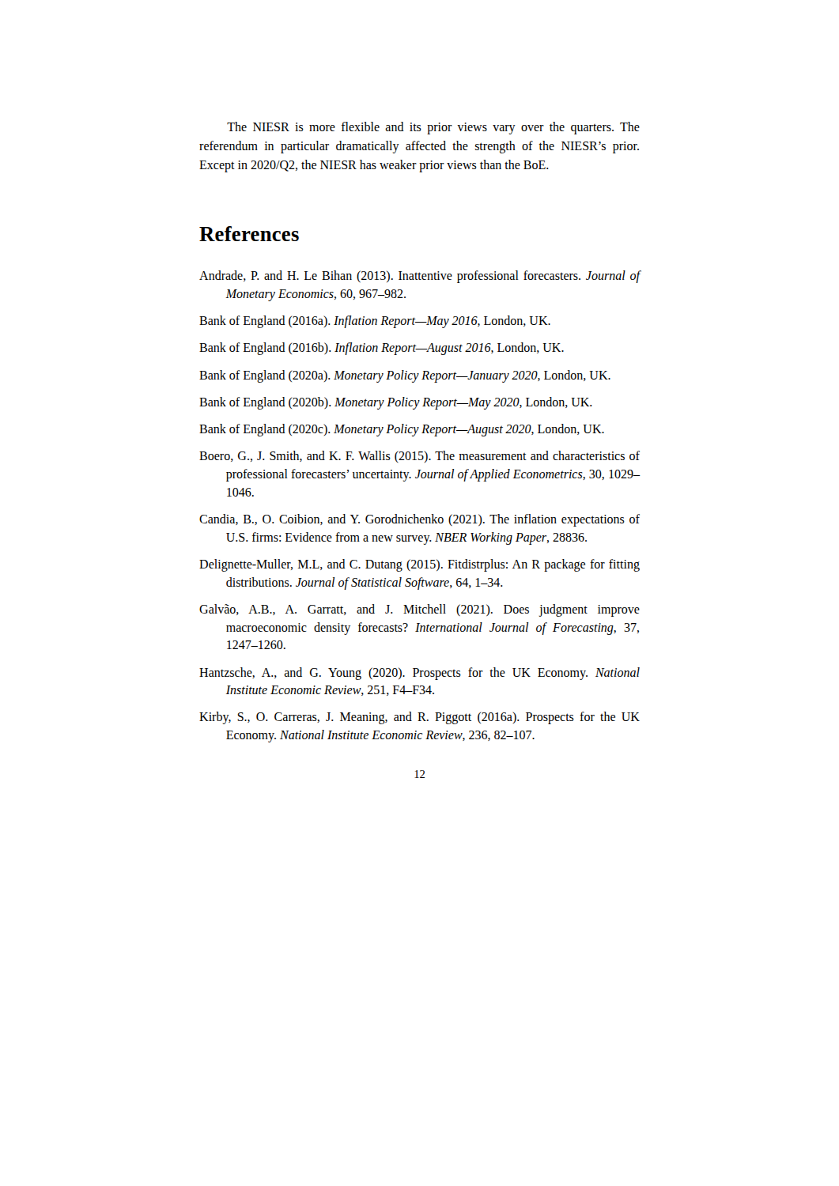The NIESR is more flexible and its prior views vary over the quarters. The referendum in particular dramatically affected the strength of the NIESR’s prior. Except in 2020/Q2, the NIESR has weaker prior views than the BoE.
References
Andrade, P. and H. Le Bihan (2013). Inattentive professional forecasters. Journal of Monetary Economics, 60, 967–982.
Bank of England (2016a). Inflation Report—May 2016, London, UK.
Bank of England (2016b). Inflation Report—August 2016, London, UK.
Bank of England (2020a). Monetary Policy Report—January 2020, London, UK.
Bank of England (2020b). Monetary Policy Report—May 2020, London, UK.
Bank of England (2020c). Monetary Policy Report—August 2020, London, UK.
Boero, G., J. Smith, and K. F. Wallis (2015). The measurement and characteristics of professional forecasters’ uncertainty. Journal of Applied Econometrics, 30, 1029–1046.
Candia, B., O. Coibion, and Y. Gorodnichenko (2021). The inflation expectations of U.S. firms: Evidence from a new survey. NBER Working Paper, 28836.
Delignette-Muller, M.L, and C. Dutang (2015). Fitdistrplus: An R package for fitting distributions. Journal of Statistical Software, 64, 1–34.
Galvão, A.B., A. Garratt, and J. Mitchell (2021). Does judgment improve macroeconomic density forecasts? International Journal of Forecasting, 37, 1247–1260.
Hantzsche, A., and G. Young (2020). Prospects for the UK Economy. National Institute Economic Review, 251, F4–F34.
Kirby, S., O. Carreras, J. Meaning, and R. Piggott (2016a). Prospects for the UK Economy. National Institute Economic Review, 236, 82–107.
12